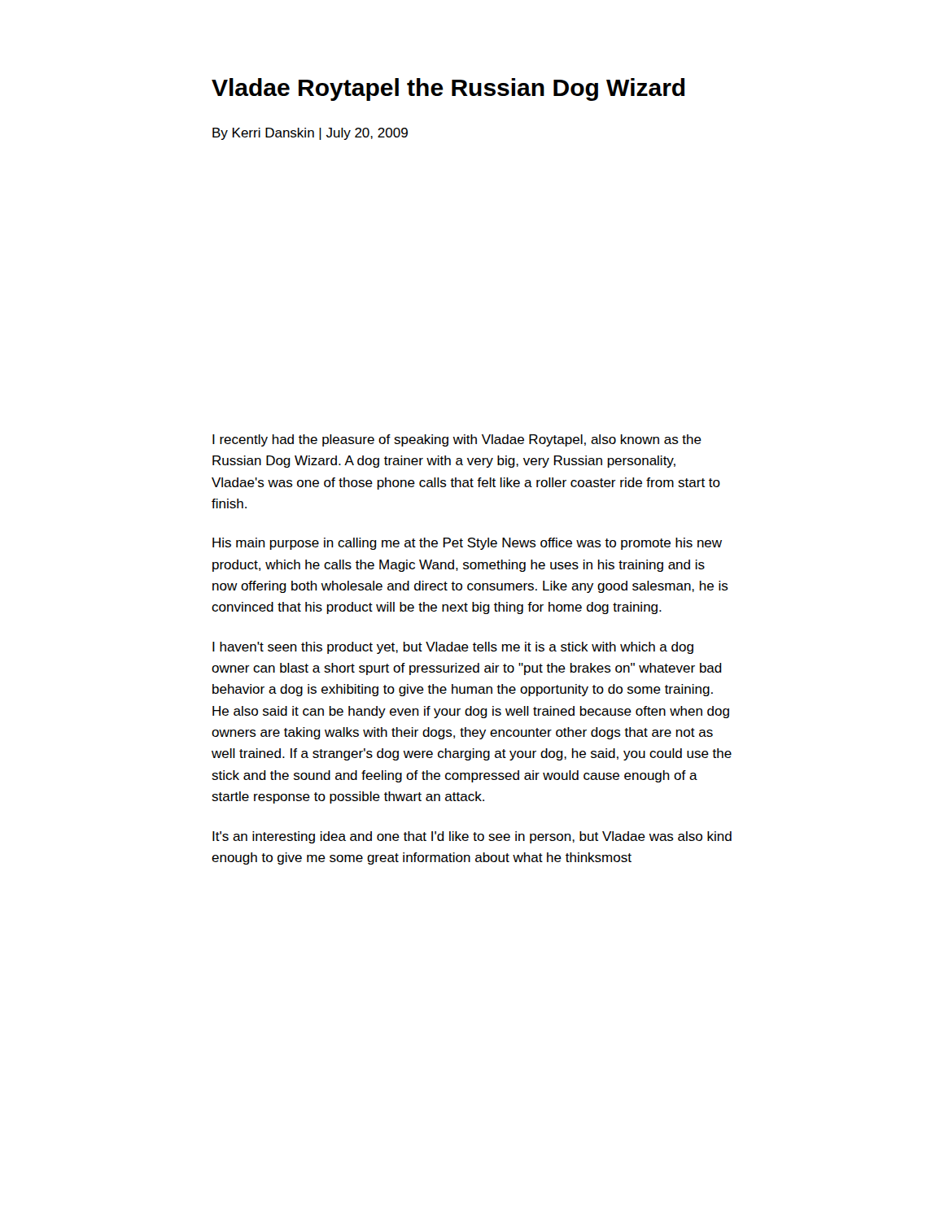Vladae Roytapel the Russian Dog Wizard
By Kerri Danskin | July 20, 2009
I recently had the pleasure of speaking with Vladae Roytapel, also known as the Russian Dog Wizard. A dog trainer with a very big, very Russian personality, Vladae's was one of those phone calls that felt like a roller coaster ride from start to finish.
His main purpose in calling me at the Pet Style News office was to promote his new product, which he calls the Magic Wand, something he uses in his training and is now offering both wholesale and direct to consumers. Like any good salesman, he is convinced that his product will be the next big thing for home dog training.
I haven't seen this product yet, but Vladae tells me it is a stick with which a dog owner can blast a short spurt of pressurized air to "put the brakes on" whatever bad behavior a dog is exhibiting to give the human the opportunity to do some training. He also said it can be handy even if your dog is well trained because often when dog owners are taking walks with their dogs, they encounter other dogs that are not as well trained. If a stranger's dog were charging at your dog, he said, you could use the stick and the sound and feeling of the compressed air would cause enough of a startle response to possible thwart an attack.
It's an interesting idea and one that I'd like to see in person, but Vladae was also kind enough to give me some great information about what he thinksmost